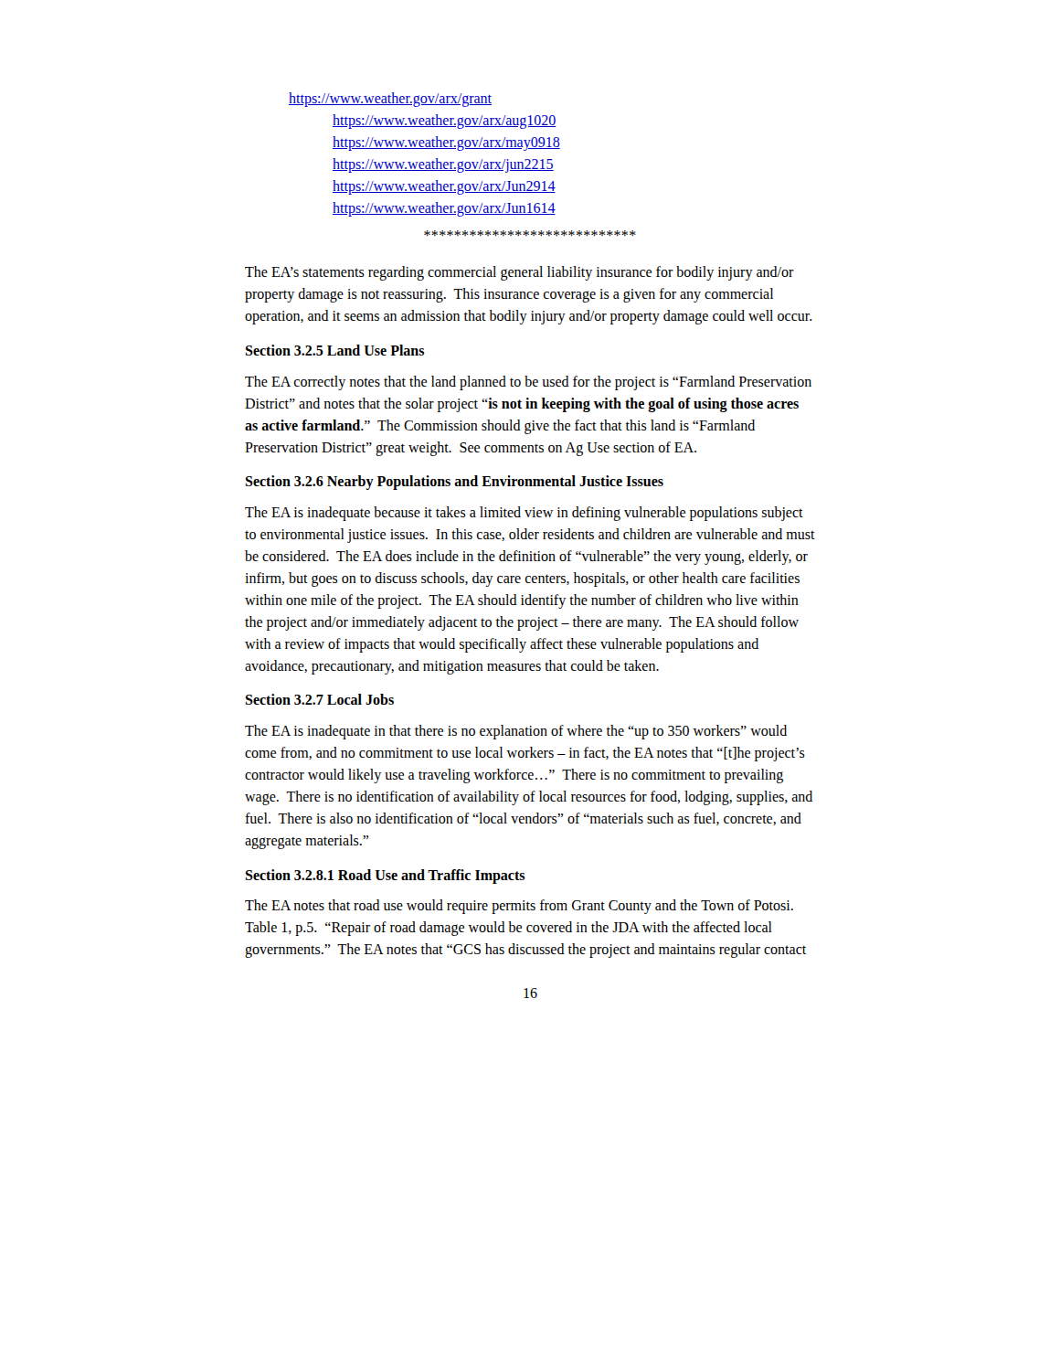https://www.weather.gov/arx/grant
https://www.weather.gov/arx/aug1020
https://www.weather.gov/arx/may0918
https://www.weather.gov/arx/jun2215
https://www.weather.gov/arx/Jun2914
https://www.weather.gov/arx/Jun1614
****************************
The EA’s statements regarding commercial general liability insurance for bodily injury and/or property damage is not reassuring. This insurance coverage is a given for any commercial operation, and it seems an admission that bodily injury and/or property damage could well occur.
Section 3.2.5 Land Use Plans
The EA correctly notes that the land planned to be used for the project is “Farmland Preservation District” and notes that the solar project “is not in keeping with the goal of using those acres as active farmland.” The Commission should give the fact that this land is “Farmland Preservation District” great weight. See comments on Ag Use section of EA.
Section 3.2.6 Nearby Populations and Environmental Justice Issues
The EA is inadequate because it takes a limited view in defining vulnerable populations subject to environmental justice issues. In this case, older residents and children are vulnerable and must be considered. The EA does include in the definition of “vulnerable” the very young, elderly, or infirm, but goes on to discuss schools, day care centers, hospitals, or other health care facilities within one mile of the project. The EA should identify the number of children who live within the project and/or immediately adjacent to the project – there are many. The EA should follow with a review of impacts that would specifically affect these vulnerable populations and avoidance, precautionary, and mitigation measures that could be taken.
Section 3.2.7 Local Jobs
The EA is inadequate in that there is no explanation of where the “up to 350 workers” would come from, and no commitment to use local workers – in fact, the EA notes that “[t]he project’s contractor would likely use a traveling workforce…” There is no commitment to prevailing wage. There is no identification of availability of local resources for food, lodging, supplies, and fuel. There is also no identification of “local vendors” of “materials such as fuel, concrete, and aggregate materials.”
Section 3.2.8.1 Road Use and Traffic Impacts
The EA notes that road use would require permits from Grant County and the Town of Potosi. Table 1, p.5. “Repair of road damage would be covered in the JDA with the affected local governments.” The EA notes that “GCS has discussed the project and maintains regular contact
16